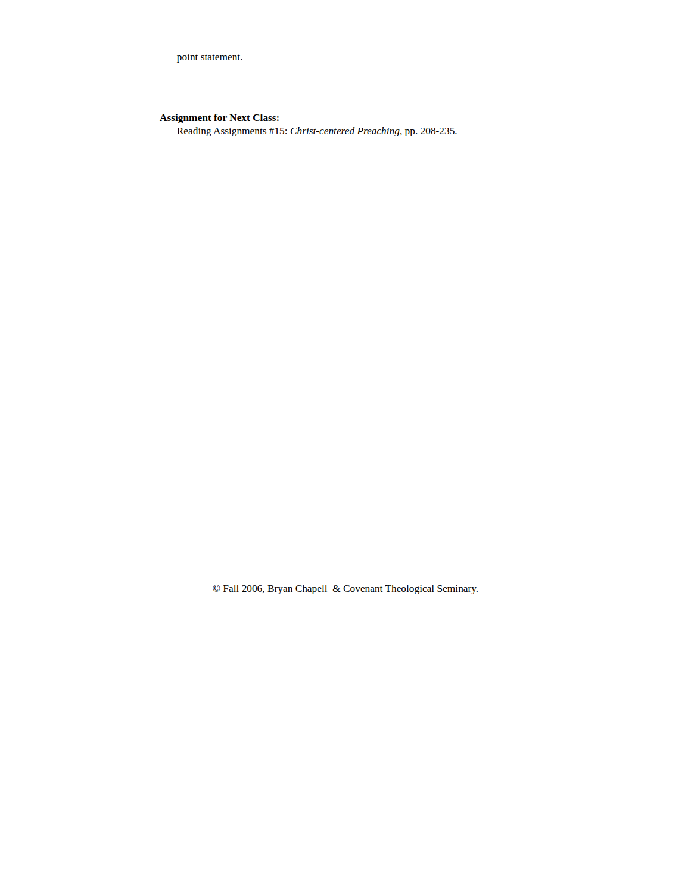point statement.
Assignment for Next Class:
Reading Assignments #15: Christ-centered Preaching, pp. 208-235.
© Fall 2006, Bryan Chapell & Covenant Theological Seminary.